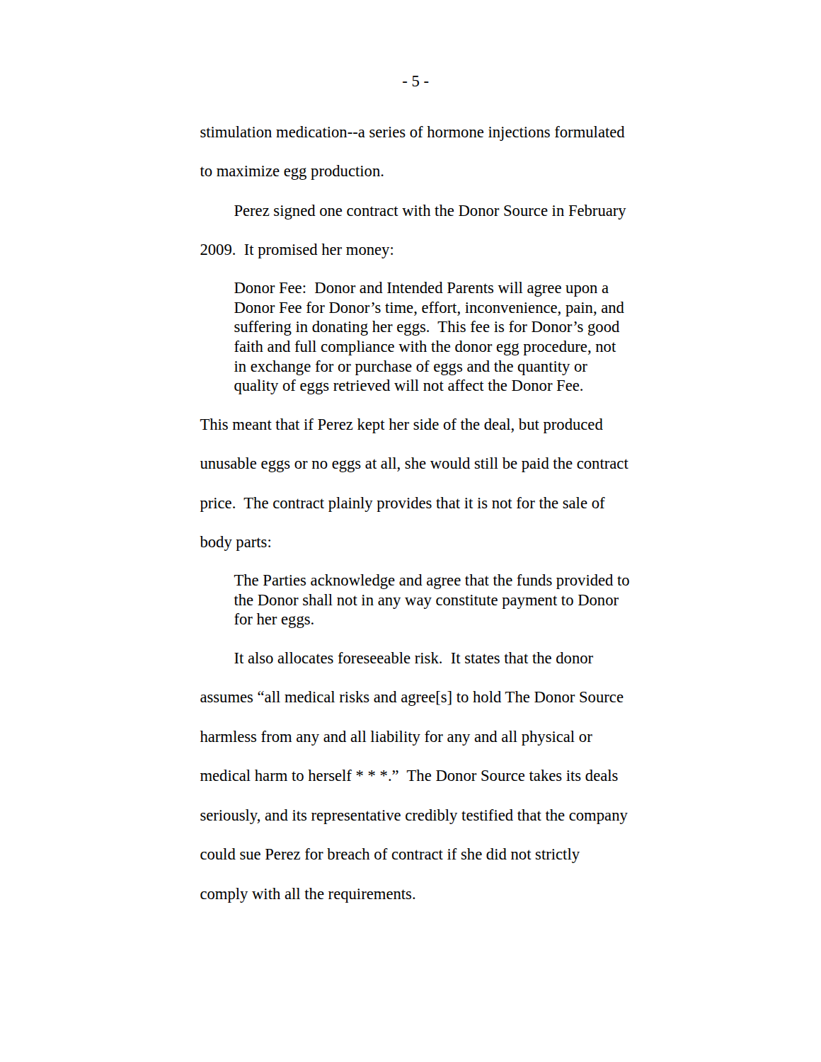- 5 -
stimulation medication--a series of hormone injections formulated to maximize egg production.
Perez signed one contract with the Donor Source in February 2009. It promised her money:
Donor Fee: Donor and Intended Parents will agree upon a Donor Fee for Donor’s time, effort, inconvenience, pain, and suffering in donating her eggs. This fee is for Donor’s good faith and full compliance with the donor egg procedure, not in exchange for or purchase of eggs and the quantity or quality of eggs retrieved will not affect the Donor Fee.
This meant that if Perez kept her side of the deal, but produced unusable eggs or no eggs at all, she would still be paid the contract price. The contract plainly provides that it is not for the sale of body parts:
The Parties acknowledge and agree that the funds provided to the Donor shall not in any way constitute payment to Donor for her eggs.
It also allocates foreseeable risk. It states that the donor assumes “all medical risks and agree[s] to hold The Donor Source harmless from any and all liability for any and all physical or medical harm to herself * * *.” The Donor Source takes its deals seriously, and its representative credibly testified that the company could sue Perez for breach of contract if she did not strictly comply with all the requirements.